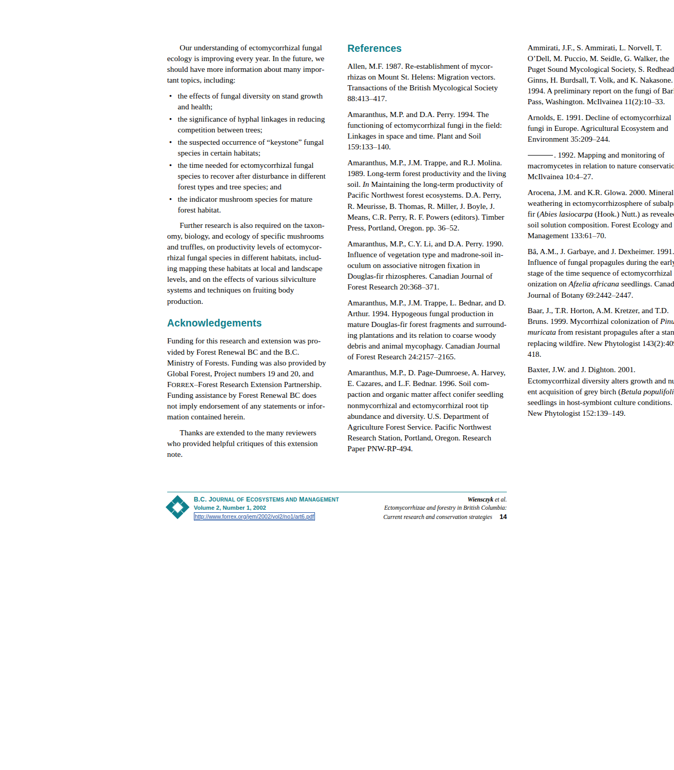Our understanding of ectomycorrhizal fungal ecology is improving every year. In the future, we should have more information about many important topics, including:
the effects of fungal diversity on stand growth and health;
the significance of hyphal linkages in reducing competition between trees;
the suspected occurrence of “keystone” fungal species in certain habitats;
the time needed for ectomycorrhizal fungal species to recover after disturbance in different forest types and tree species; and
the indicator mushroom species for mature forest habitat.
Further research is also required on the taxonomy, biology, and ecology of specific mushrooms and truffles, on productivity levels of ectomycorrhizal fungal species in different habitats, including mapping these habitats at local and landscape levels, and on the effects of various silviculture systems and techniques on fruiting body production.
Acknowledgements
Funding for this research and extension was provided by Forest Renewal BC and the B.C. Ministry of Forests. Funding was also provided by Global Forest, Project numbers 19 and 20, and FORREX–Forest Research Extension Partnership. Funding assistance by Forest Renewal BC does not imply endorsement of any statements or information contained herein.
Thanks are extended to the many reviewers who provided helpful critiques of this extension note.
References
Allen, M.F. 1987. Re-establishment of mycorrhizas on Mount St. Helens: Migration vectors. Transactions of the British Mycological Society 88:413–417.
Amaranthus, M.P. and D.A. Perry. 1994. The functioning of ectomycorrhizal fungi in the field: Linkages in space and time. Plant and Soil 159:133–140.
Amaranthus, M.P., J.M. Trappe, and R.J. Molina. 1989. Long-term forest productivity and the living soil. In Maintaining the long-term productivity of Pacific Northwest forest ecosystems. D.A. Perry, R. Meurisse, B. Thomas, R. Miller, J. Boyle, J. Means, C.R. Perry, R. F. Powers (editors). Timber Press, Portland, Oregon. pp. 36–52.
Amaranthus, M.P., C.Y. Li, and D.A. Perry. 1990. Influence of vegetation type and madrone-soil inoculum on associative nitrogen fixation in Douglas-fir rhizospheres. Canadian Journal of Forest Research 20:368–371.
Amaranthus, M.P., J.M. Trappe, L. Bednar, and D. Arthur. 1994. Hypogeous fungal production in mature Douglas-fir forest fragments and surrounding plantations and its relation to coarse woody debris and animal mycophagy. Canadian Journal of Forest Research 24:2157–2165.
Amaranthus, M.P., D. Page-Dumroese, A. Harvey, E. Cazares, and L.F. Bednar. 1996. Soil compaction and organic matter affect conifer seedling nonmycorrhizal and ectomycorrhizal root tip abundance and diversity. U.S. Department of Agriculture Forest Service. Pacific Northwest Research Station, Portland, Oregon. Research Paper PNW-RP-494.
Ammirati, J.F., S. Ammirati, L. Norvell, T. O’Dell, M. Puccio, M. Seidle, G. Walker, the Puget Sound Mycological Society, S. Redhead, J. Ginns, H. Burdsall, T. Volk, and K. Nakasone. 1994. A preliminary report on the fungi of Barlow Pass, Washington. McIlvainea 11(2):10–33.
Arnolds, E. 1991. Decline of ectomycorrhizal fungi in Europe. Agricultural Ecosystem and Environment 35:209–244.
. 1992. Mapping and monitoring of macromycetes in relation to nature conservation. McIlvainea 10:4–27.
Arocena, J.M. and K.R. Glowa. 2000. Mineral weathering in ectomycorrhizosphere of subalpine fir (Abies lasiocarpa (Hook.) Nutt.) as revealed by soil solution composition. Forest Ecology and Management 133:61–70.
Bâ, A.M., J. Garbaye, and J. Dexheimer. 1991. Influence of fungal propagules during the early stage of the time sequence of ectomycorrhizal colonization on Afzelia africana seedlings. Canadian Journal of Botany 69:2442–2447.
Baar, J., T.R. Horton, A.M. Kretzer, and T.D. Bruns. 1999. Mycorrhizal colonization of Pinus muricata from resistant propagules after a stand-replacing wildfire. New Phytologist 143(2):409–418.
Baxter, J.W. and J. Dighton. 2001. Ectomycorrhizal diversity alters growth and nutrient acquisition of grey birch (Betula populifolia) seedlings in host-symbiont culture conditions. New Phytologist 152:139–149.
B.C. JOURNAL OF ECOSYSTEMS AND MANAGEMENT
Volume 2, Number 1, 2002
http://www.forrex.org/jem/2002/vol2/no1/art6.pdf
Wiensczyk et al.
Ectomycorrhizae and forestry in British Columbia:
Current research and conservation strategies 14